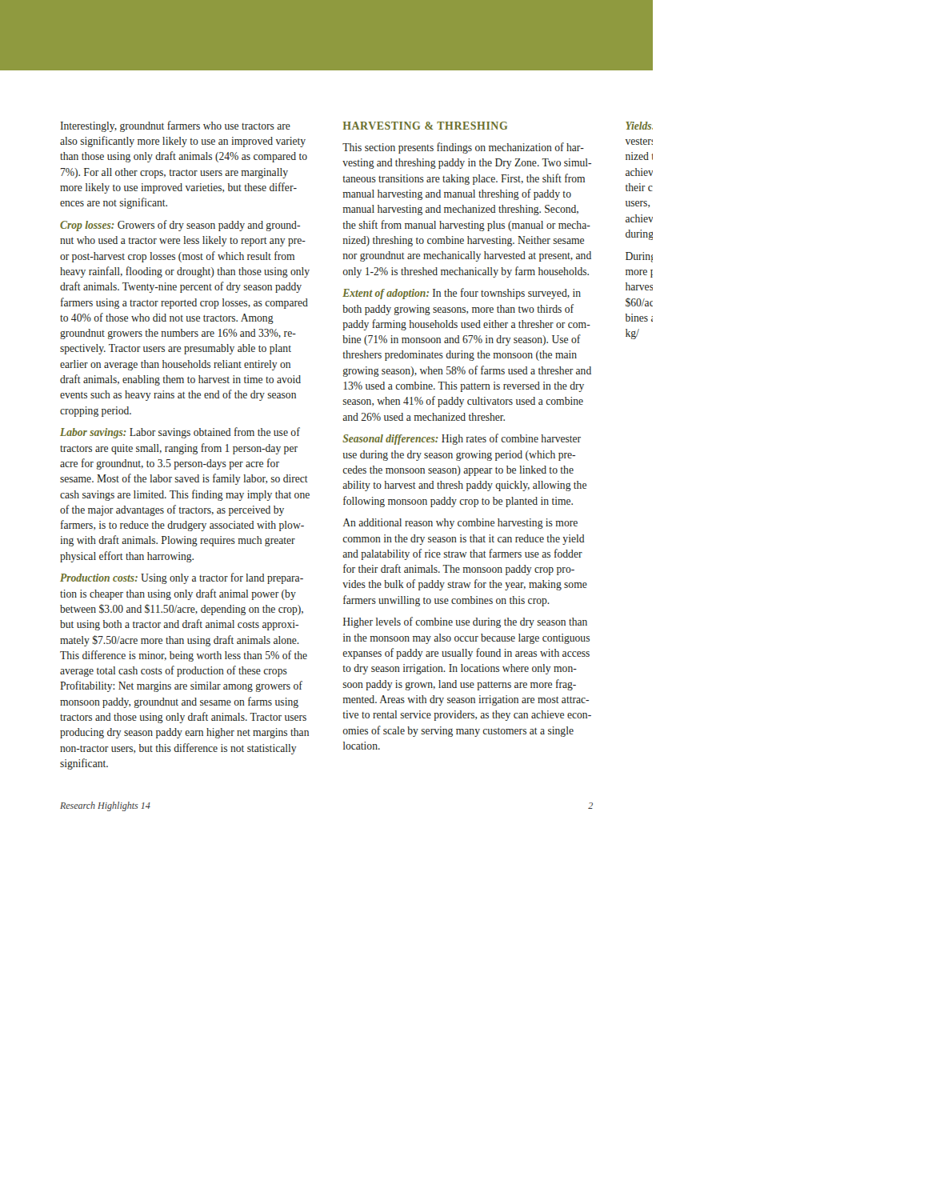Interestingly, groundnut farmers who use tractors are also significantly more likely to use an improved variety than those using only draft animals (24% as compared to 7%). For all other crops, tractor users are marginally more likely to use improved varieties, but these differences are not significant.
Crop losses: Growers of dry season paddy and groundnut who used a tractor were less likely to report any pre- or post-harvest crop losses (most of which result from heavy rainfall, flooding or drought) than those using only draft animals. Twenty-nine percent of dry season paddy farmers using a tractor reported crop losses, as compared to 40% of those who did not use tractors. Among groundnut growers the numbers are 16% and 33%, respectively. Tractor users are presumably able to plant earlier on average than households reliant entirely on draft animals, enabling them to harvest in time to avoid events such as heavy rains at the end of the dry season cropping period.
Labor savings: Labor savings obtained from the use of tractors are quite small, ranging from 1 person-day per acre for groundnut, to 3.5 person-days per acre for sesame. Most of the labor saved is family labor, so direct cash savings are limited. This finding may imply that one of the major advantages of tractors, as perceived by farmers, is to reduce the drudgery associated with plowing with draft animals. Plowing requires much greater physical effort than harrowing.
Production costs: Using only a tractor for land preparation is cheaper than using only draft animal power (by between $3.00 and $11.50/acre, depending on the crop), but using both a tractor and draft animal costs approximately $7.50/acre more than using draft animals alone. This difference is minor, being worth less than 5% of the average total cash costs of production of these crops Profitability: Net margins are similar among growers of monsoon paddy, groundnut and sesame on farms using tractors and those using only draft animals. Tractor users producing dry season paddy earn higher net margins than non-tractor users, but this difference is not statistically significant.
Harvesting & Threshing
This section presents findings on mechanization of harvesting and threshing paddy in the Dry Zone. Two simultaneous transitions are taking place. First, the shift from manual harvesting and manual threshing of paddy to manual harvesting and mechanized threshing. Second, the shift from manual harvesting plus (manual or mechanized) threshing to combine harvesting. Neither sesame nor groundnut are mechanically harvested at present, and only 1-2% is threshed mechanically by farm households.
Extent of adoption: In the four townships surveyed, in both paddy growing seasons, more than two thirds of paddy farming households used either a thresher or combine (71% in monsoon and 67% in dry season). Use of threshers predominates during the monsoon (the main growing season), when 58% of farms used a thresher and 13% used a combine. This pattern is reversed in the dry season, when 41% of paddy cultivators used a combine and 26% used a mechanized thresher.
Seasonal differences: High rates of combine harvester use during the dry season growing period (which precedes the monsoon season) appear to be linked to the ability to harvest and thresh paddy quickly, allowing the following monsoon paddy crop to be planted in time.
An additional reason why combine harvesting is more common in the dry season is that it can reduce the yield and palatability of rice straw that farmers use as fodder for their draft animals. The monsoon paddy crop provides the bulk of paddy straw for the year, making some farmers unwilling to use combines on this crop.
Higher levels of combine use during the dry season than in the monsoon may also occur because large contiguous expanses of paddy are usually found in areas with access to dry season irrigation. In locations where only monsoon paddy is grown, land use patterns are more fragmented. Areas with dry season irrigation are most attractive to rental service providers, as they can achieve economies of scale by serving many customers at a single location.
Yields: In both seasons, farmers using combine harvesters enjoyed higher yields than those using mechanized threshers. Users of mechanized threshers also achieved higher yields than households who threshed their crops manually. Based on interviews with combine users, the yield gains from combine use appear to be achieved mainly as a result of reduced losses of grain during harvesting and threshing.
During the dry season, combine users obtained 259 kg more paddy per acre than households practicing manual harvesting/threshing (a 19.5% higher yield, worth $60/acre). The yield gap between households using combines and those using mechanized threshers stood at 162 kg/
Research Highlights 14 2